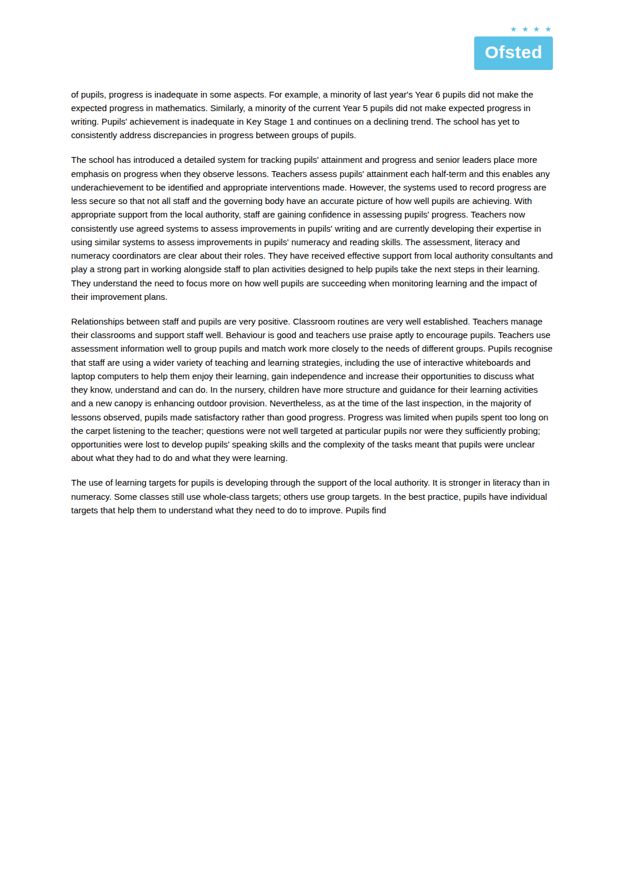★ ★ ★ ★
Ofsted
of pupils, progress is inadequate in some aspects. For example, a minority of last year's Year 6 pupils did not make the expected progress in mathematics. Similarly, a minority of the current Year 5 pupils did not make expected progress in writing. Pupils' achievement is inadequate in Key Stage 1 and continues on a declining trend. The school has yet to consistently address discrepancies in progress between groups of pupils.
The school has introduced a detailed system for tracking pupils' attainment and progress and senior leaders place more emphasis on progress when they observe lessons. Teachers assess pupils' attainment each half-term and this enables any underachievement to be identified and appropriate interventions made. However, the systems used to record progress are less secure so that not all staff and the governing body have an accurate picture of how well pupils are achieving. With appropriate support from the local authority, staff are gaining confidence in assessing pupils' progress. Teachers now consistently use agreed systems to assess improvements in pupils' writing and are currently developing their expertise in using similar systems to assess improvements in pupils' numeracy and reading skills. The assessment, literacy and numeracy coordinators are clear about their roles. They have received effective support from local authority consultants and play a strong part in working alongside staff to plan activities designed to help pupils take the next steps in their learning. They understand the need to focus more on how well pupils are succeeding when monitoring learning and the impact of their improvement plans.
Relationships between staff and pupils are very positive. Classroom routines are very well established. Teachers manage their classrooms and support staff well. Behaviour is good and teachers use praise aptly to encourage pupils. Teachers use assessment information well to group pupils and match work more closely to the needs of different groups. Pupils recognise that staff are using a wider variety of teaching and learning strategies, including the use of interactive whiteboards and laptop computers to help them enjoy their learning, gain independence and increase their opportunities to discuss what they know, understand and can do. In the nursery, children have more structure and guidance for their learning activities and a new canopy is enhancing outdoor provision. Nevertheless, as at the time of the last inspection, in the majority of lessons observed, pupils made satisfactory rather than good progress. Progress was limited when pupils spent too long on the carpet listening to the teacher; questions were not well targeted at particular pupils nor were they sufficiently probing; opportunities were lost to develop pupils' speaking skills and the complexity of the tasks meant that pupils were unclear about what they had to do and what they were learning.
The use of learning targets for pupils is developing through the support of the local authority. It is stronger in literacy than in numeracy. Some classes still use whole-class targets; others use group targets. In the best practice, pupils have individual targets that help them to understand what they need to do to improve. Pupils find